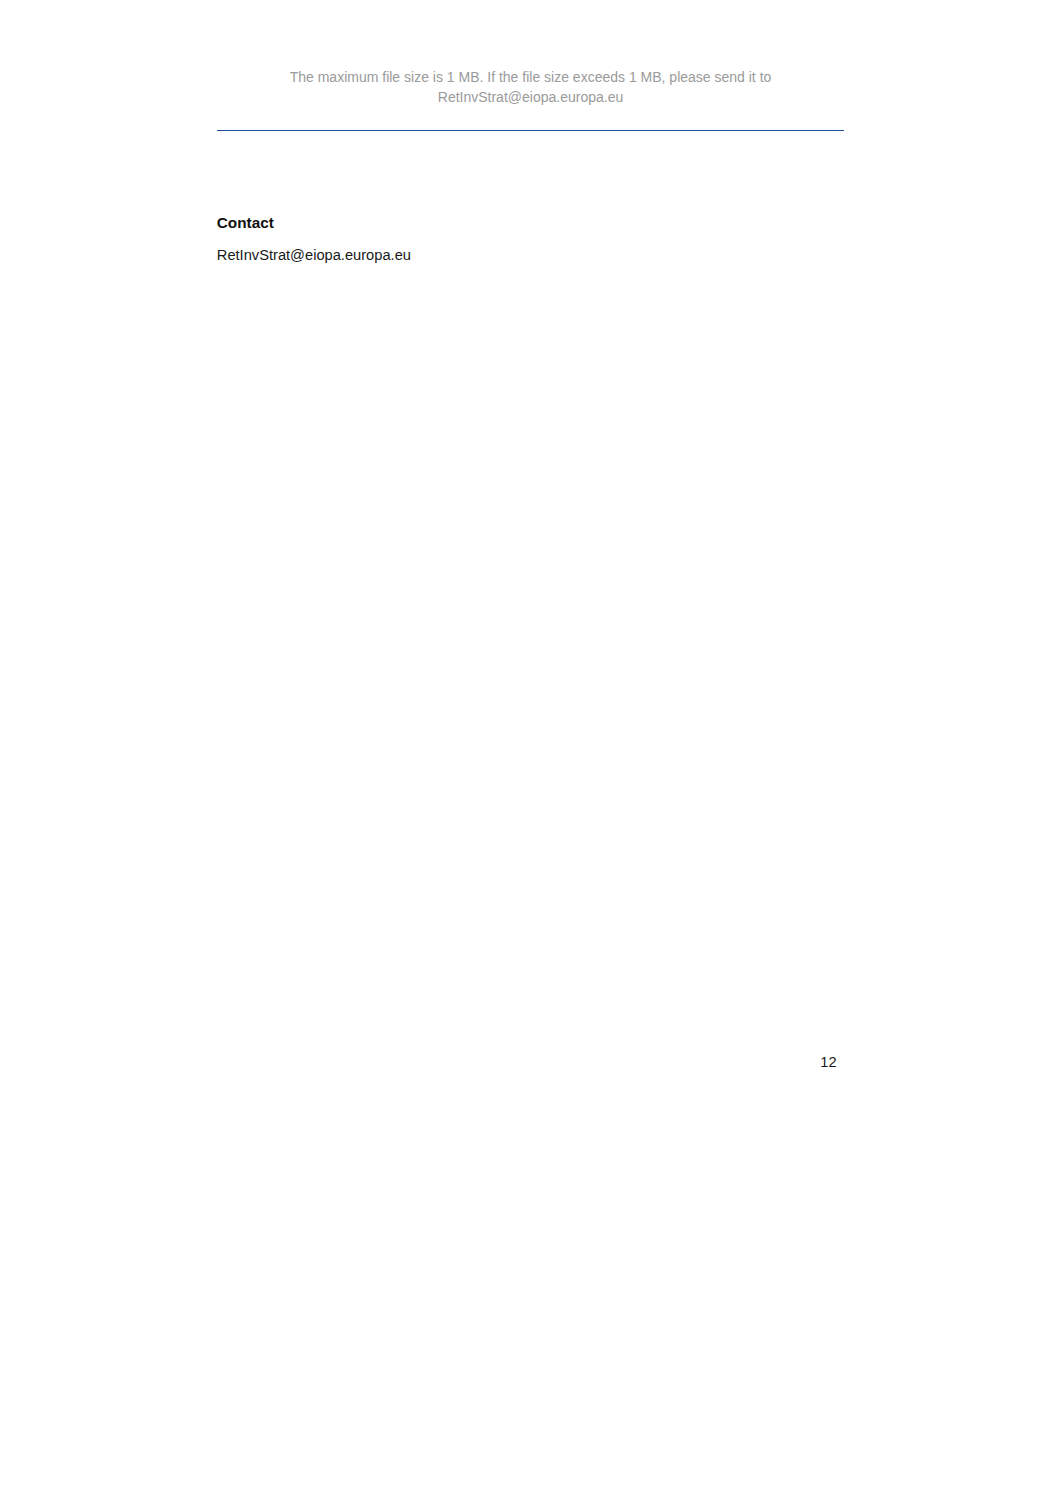The maximum file size is 1 MB. If the file size exceeds 1 MB, please send it to RetInvStrat@eiopa.europa.eu
Contact
RetInvStrat@eiopa.europa.eu
12